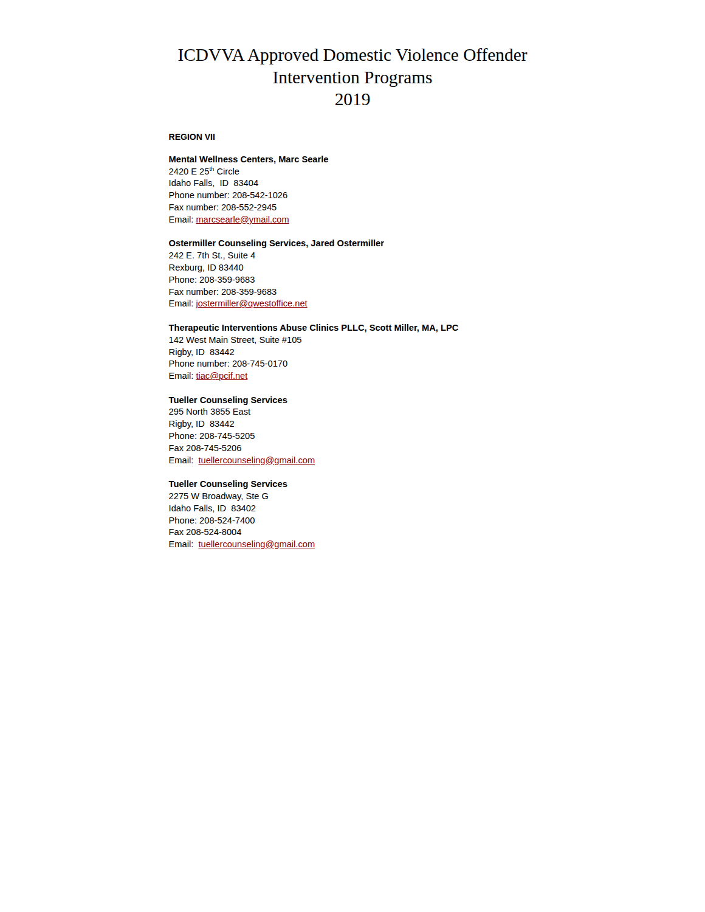ICDVVA Approved Domestic Violence Offender Intervention Programs
2019
REGION VII
Mental Wellness Centers, Marc Searle
2420 E 25th Circle
Idaho Falls, ID 83404
Phone number: 208-542-1026
Fax number: 208-552-2945
Email: marcsearle@ymail.com
Ostermiller Counseling Services, Jared Ostermiller
242 E. 7th St., Suite 4
Rexburg, ID 83440
Phone: 208-359-9683
Fax number: 208-359-9683
Email: jostermiller@qwestoffice.net
Therapeutic Interventions Abuse Clinics PLLC, Scott Miller, MA, LPC
142 West Main Street, Suite #105
Rigby, ID 83442
Phone number: 208-745-0170
Email: tiac@pcif.net
Tueller Counseling Services
295 North 3855 East
Rigby, ID 83442
Phone: 208-745-5205
Fax 208-745-5206
Email: tuellercounseling@gmail.com
Tueller Counseling Services
2275 W Broadway, Ste G
Idaho Falls, ID 83402
Phone: 208-524-7400
Fax 208-524-8004
Email: tuellercounseling@gmail.com